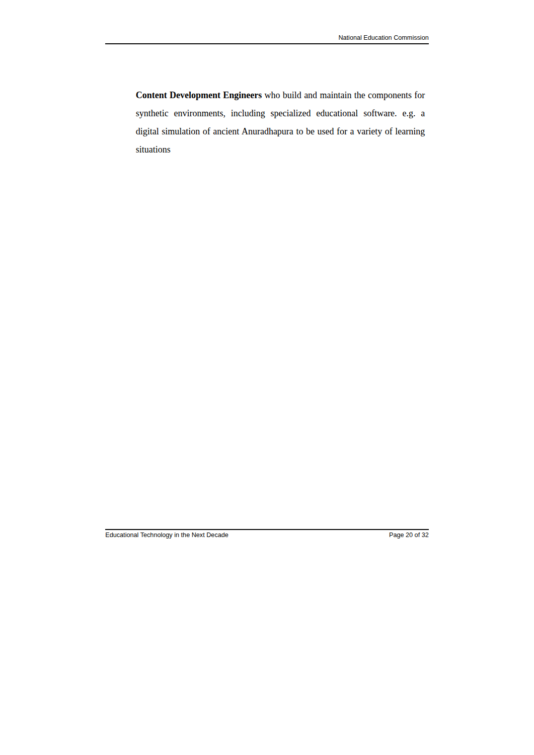National Education Commission
Content Development Engineers who build and maintain the components for synthetic environments, including specialized educational software. e.g. a digital simulation of ancient Anuradhapura to be used for a variety of learning situations
Educational Technology in the Next Decade Page 20 of 32